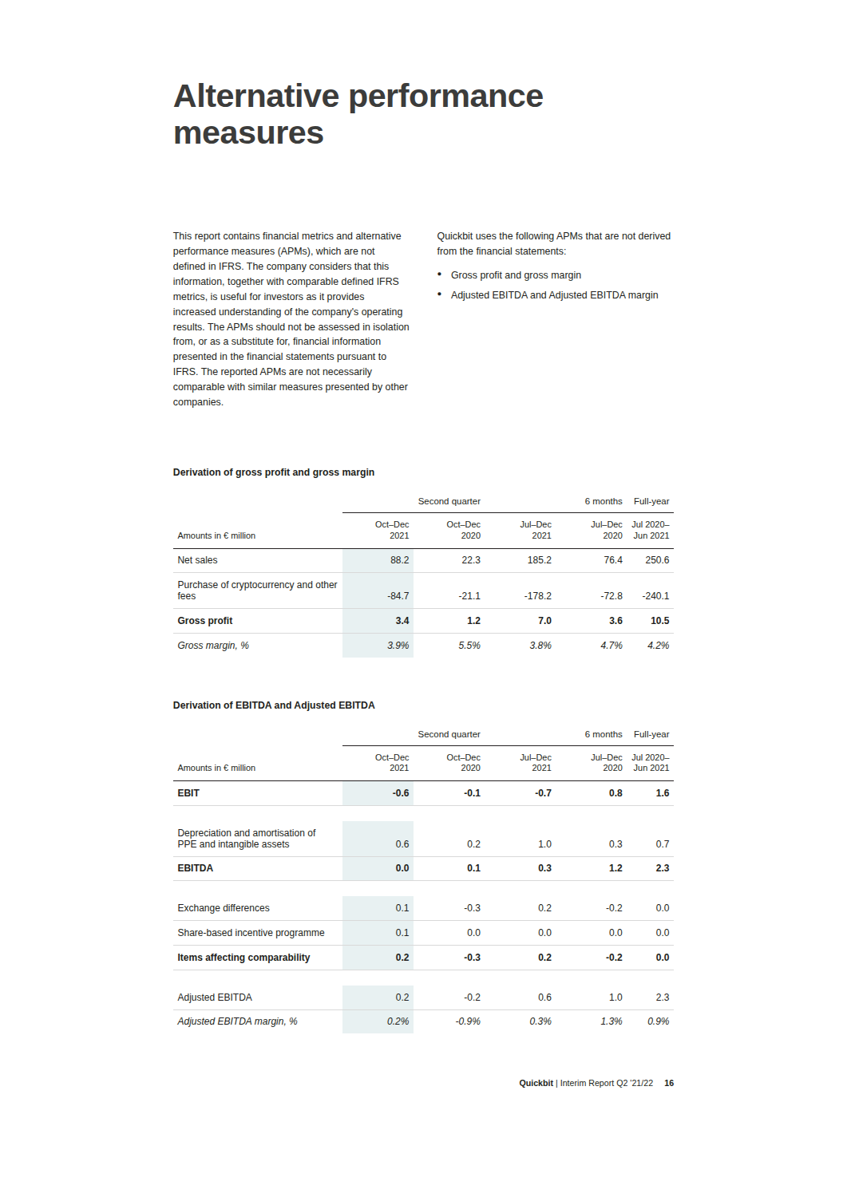Alternative performance measures
This report contains financial metrics and alternative performance measures (APMs), which are not defined in IFRS. The company considers that this information, together with comparable defined IFRS metrics, is useful for investors as it provides increased understanding of the company's operating results. The APMs should not be assessed in isolation from, or as a substitute for, financial information presented in the financial statements pursuant to IFRS. The reported APMs are not necessarily comparable with similar measures presented by other companies.
Quickbit uses the following APMs that are not derived from the financial statements:
Gross profit and gross margin
Adjusted EBITDA and Adjusted EBITDA margin
Derivation of gross profit and gross margin
| | Second quarter | 6 months | Full-year |
| --- | --- | --- | --- |
| Amounts in € million | Oct–Dec 2021 | Oct–Dec 2020 | Jul–Dec 2021 | Jul–Dec 2020 | Jul 2020– Jun 2021 |
| Net sales | 88.2 | 22.3 | 185.2 | 76.4 | 250.6 |
| Purchase of cryptocurrency and other fees | -84.7 | -21.1 | -178.2 | -72.8 | -240.1 |
| Gross profit | 3.4 | 1.2 | 7.0 | 3.6 | 10.5 |
| Gross margin, % | 3.9% | 5.5% | 3.8% | 4.7% | 4.2% |
Derivation of EBITDA and Adjusted EBITDA
| | Second quarter | 6 months | Full-year |
| --- | --- | --- | --- |
| Amounts in € million | Oct–Dec 2021 | Oct–Dec 2020 | Jul–Dec 2021 | Jul–Dec 2020 | Jul 2020– Jun 2021 |
| EBIT | -0.6 | -0.1 | -0.7 | 0.8 | 1.6 |
| Depreciation and amortisation of PPE and intangible assets | 0.6 | 0.2 | 1.0 | 0.3 | 0.7 |
| EBITDA | 0.0 | 0.1 | 0.3 | 1.2 | 2.3 |
| Exchange differences | 0.1 | -0.3 | 0.2 | -0.2 | 0.0 |
| Share-based incentive programme | 0.1 | 0.0 | 0.0 | 0.0 | 0.0 |
| Items affecting comparability | 0.2 | -0.3 | 0.2 | -0.2 | 0.0 |
| Adjusted EBITDA | 0.2 | -0.2 | 0.6 | 1.0 | 2.3 |
| Adjusted EBITDA margin, % | 0.2% | -0.9% | 0.3% | 1.3% | 0.9% |
Quickbit | Interim Report Q2 '21/22 16